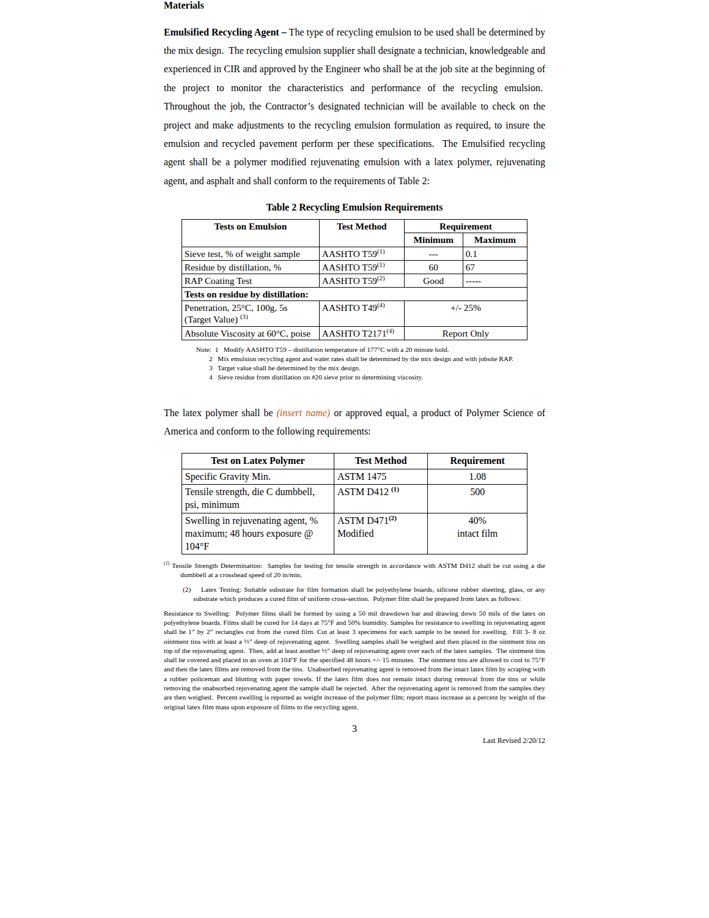Materials
Emulsified Recycling Agent – The type of recycling emulsion to be used shall be determined by the mix design. The recycling emulsion supplier shall designate a technician, knowledgeable and experienced in CIR and approved by the Engineer who shall be at the job site at the beginning of the project to monitor the characteristics and performance of the recycling emulsion. Throughout the job, the Contractor’s designated technician will be available to check on the project and make adjustments to the recycling emulsion formulation as required, to insure the emulsion and recycled pavement perform per these specifications. The Emulsified recycling agent shall be a polymer modified rejuvenating emulsion with a latex polymer, rejuvenating agent, and asphalt and shall conform to the requirements of Table 2:
Table 2 Recycling Emulsion Requirements
| Tests on Emulsion | Test Method | Requirement |
| --- | --- | --- |
| Minimum | Maximum |
| Sieve test, % of weight sample | AASHTO T59 (1) | --- | 0.1 |
| Residue by distillation, % | AASHTO T59 (1) | 60 | 67 |
| RAP Coating Test | AASHTO T59 (2) | Good | ----- |
| Tests on residue by distillation: |
| Penetration, 25°C, 100g, 5s (Target Value) (3) | AASHTO T49 (4) | +/- 25% |
| Absolute Viscosity at 60°C, poise | AASHTO T2171 (4) | Report Only |
Note: 1 Modify AASHTO T59 – distillation temperature of 177°C with a 20 minute hold. 2 Mix emulsion recycling agent and water rates shall be determined by the mix design and with jobsite RAP. 3 Target value shall be determined by the mix design. 4 Sieve residue from distillation on #20 sieve prior to determining viscosity.
The latex polymer shall be (insert name) or approved equal, a product of Polymer Science of America and conform to the following requirements:
| Test on Latex Polymer | Test Method | Requirement |
| --- | --- | --- |
| Specific Gravity Min. | ASTM 1475 | 1.08 |
| Tensile strength, die C dumbbell, psi, minimum | ASTM D412 (1) | 500 |
| Swelling in rejuvenating agent, % maximum; 48 hours exposure @ 104°F | ASTM D471 (2) Modified | 40% intact film |
(1) Tensile Strength Determination: Samples for testing for tensile strength in accordance with ASTM D412 shall be cut using a die dumbbell at a crosshead speed of 20 in/min.
(2) Latex Testing: Suitable substrate for film formation shall be polyethylene boards, silicone rubber sheeting, glass, or any substrate which produces a cured film of uniform cross-section. Polymer film shall be prepared from latex as follows:
Resistance to Swelling: Polymer films shall be formed by using a 50 mil drawdown bar and drawing down 50 mils of the latex on polyethylene boards. Films shall be cured for 14 days at 75°F and 50% humidity. Samples for resistance to swelling in rejuvenating agent shall be 1” by 2” rectangles cut from the cured film. Cut at least 3 specimens for each sample to be tested for swelling. Fill 3- 8 oz ointment tins with at least a ½” deep of rejuvenating agent. Swelling samples shall be weighed and then placed in the ointment tins on top of the rejuvenating agent. Then, add at least another ½” deep of rejuvenating agent over each of the latex samples. The ointment tins shall be covered and placed in an oven at 104°F for the specified 48 hours +/- 15 minutes. The ointment tins are allowed to cool to 75°F and then the latex films are removed from the tins. Unabsorbed rejuvenating agent is removed from the intact latex film by scraping with a rubber policeman and blotting with paper towels. If the latex film does not remain intact during removal from the tins or while removing the unabsorbed rejuvenating agent the sample shall be rejected. After the rejuvenating agent is removed from the samples they are then weighed. Percent swelling is reported as weight increase of the polymer film; report mass increase as a percent by weight of the original latex film mass upon exposure of films to the recycling agent.
3
Last Revised 2/20/12